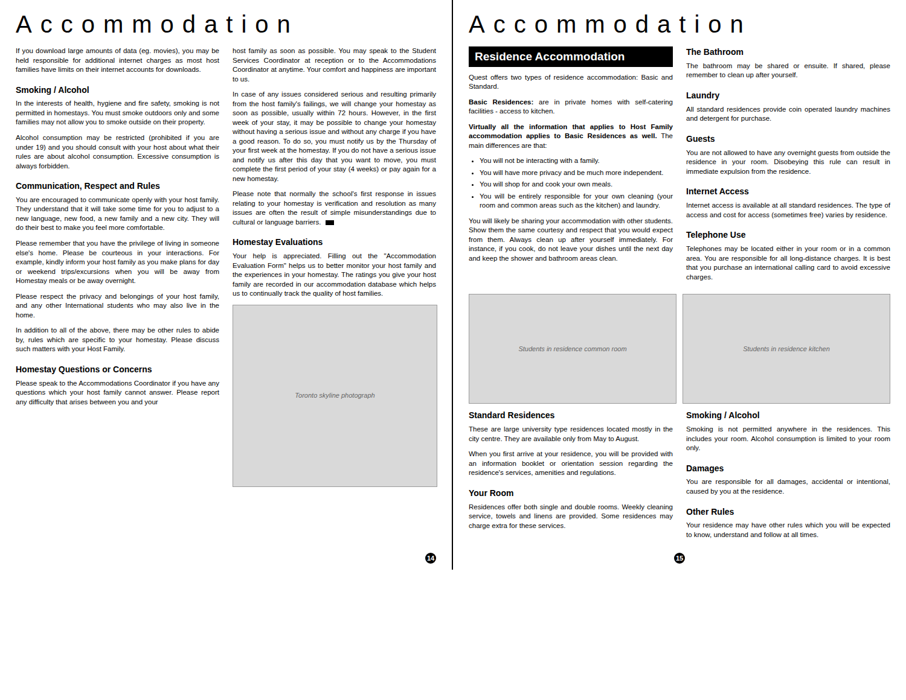Accommodation
If you download large amounts of data (eg. movies), you may be held responsible for additional internet charges as most host families have limits on their internet accounts for downloads.
Smoking / Alcohol
In the interests of health, hygiene and fire safety, smoking is not permitted in homestays. You must smoke outdoors only and some families may not allow you to smoke outside on their property.
Alcohol consumption may be restricted (prohibited if you are under 19) and you should consult with your host about what their rules are about alcohol consumption. Excessive consumption is always forbidden.
Communication, Respect and Rules
You are encouraged to communicate openly with your host family. They understand that it will take some time for you to adjust to a new language, new food, a new family and a new city. They will do their best to make you feel more comfortable.
Please remember that you have the privilege of living in someone else's home. Please be courteous in your interactions. For example, kindly inform your host family as you make plans for day or weekend trips/excursions when you will be away from Homestay meals or be away overnight.
Please respect the privacy and belongings of your host family, and any other International students who may also live in the home.
In addition to all of the above, there may be other rules to abide by, rules which are specific to your homestay. Please discuss such matters with your Host Family.
Homestay Questions or Concerns
Please speak to the Accommodations Coordinator if you have any questions which your host family cannot answer. Please report any difficulty that arises between you and your
host family as soon as possible. You may speak to the Student Services Coordinator at reception or to the Accommodations Coordinator at anytime. Your comfort and happiness are important to us.
In case of any issues considered serious and resulting primarily from the host family's failings, we will change your homestay as soon as possible, usually within 72 hours. However, in the first week of your stay, it may be possible to change your homestay without having a serious issue and without any charge if you have a good reason. To do so, you must notify us by the Thursday of your first week at the homestay. If you do not have a serious issue and notify us after this day that you want to move, you must complete the first period of your stay (4 weeks) or pay again for a new homestay.
Please note that normally the school's first response in issues relating to your homestay is verification and resolution as many issues are often the result of simple misunderstandings due to cultural or language barriers.
Homestay Evaluations
Your help is appreciated. Filling out the "Accommodation Evaluation Form" helps us to better monitor your host family and the experiences in your homestay. The ratings you give your host family are recorded in our accommodation database which helps us to continually track the quality of host families.
Toronto skyline photograph
14
Accommodation
Residence Accommodation
Quest offers two types of residence accommodation: Basic and Standard.
Basic Residences: are in private homes with self-catering facilities - access to kitchen.
Virtually all the information that applies to Host Family accommodation applies to Basic Residences as well. The main differences are that:
You will not be interacting with a family.
You will have more privacy and be much more independent.
You will shop for and cook your own meals.
You will be entirely responsible for your own cleaning (your room and common areas such as the kitchen) and laundry.
You will likely be sharing your accommodation with other students. Show them the same courtesy and respect that you would expect from them. Always clean up after yourself immediately. For instance, if you cook, do not leave your dishes until the next day and keep the shower and bathroom areas clean.
The Bathroom
The bathroom may be shared or ensuite. If shared, please remember to clean up after yourself.
Laundry
All standard residences provide coin operated laundry machines and detergent for purchase.
Guests
You are not allowed to have any overnight guests from outside the residence in your room. Disobeying this rule can result in immediate expulsion from the residence.
Internet Access
Internet access is available at all standard residences. The type of access and cost for access (sometimes free) varies by residence.
Telephone Use
Telephones may be located either in your room or in a common area. You are responsible for all long-distance charges. It is best that you purchase an international calling card to avoid excessive charges.
Students in residence common room
Students in residence kitchen
Standard Residences
These are large university type residences located mostly in the city centre. They are available only from May to August.
When you first arrive at your residence, you will be provided with an information booklet or orientation session regarding the residence's services, amenities and regulations.
Your Room
Residences offer both single and double rooms. Weekly cleaning service, towels and linens are provided. Some residences may charge extra for these services.
Smoking / Alcohol
Smoking is not permitted anywhere in the residences. This includes your room. Alcohol consumption is limited to your room only.
Damages
You are responsible for all damages, accidental or intentional, caused by you at the residence.
Other Rules
Your residence may have other rules which you will be expected to know, understand and follow at all times.
15